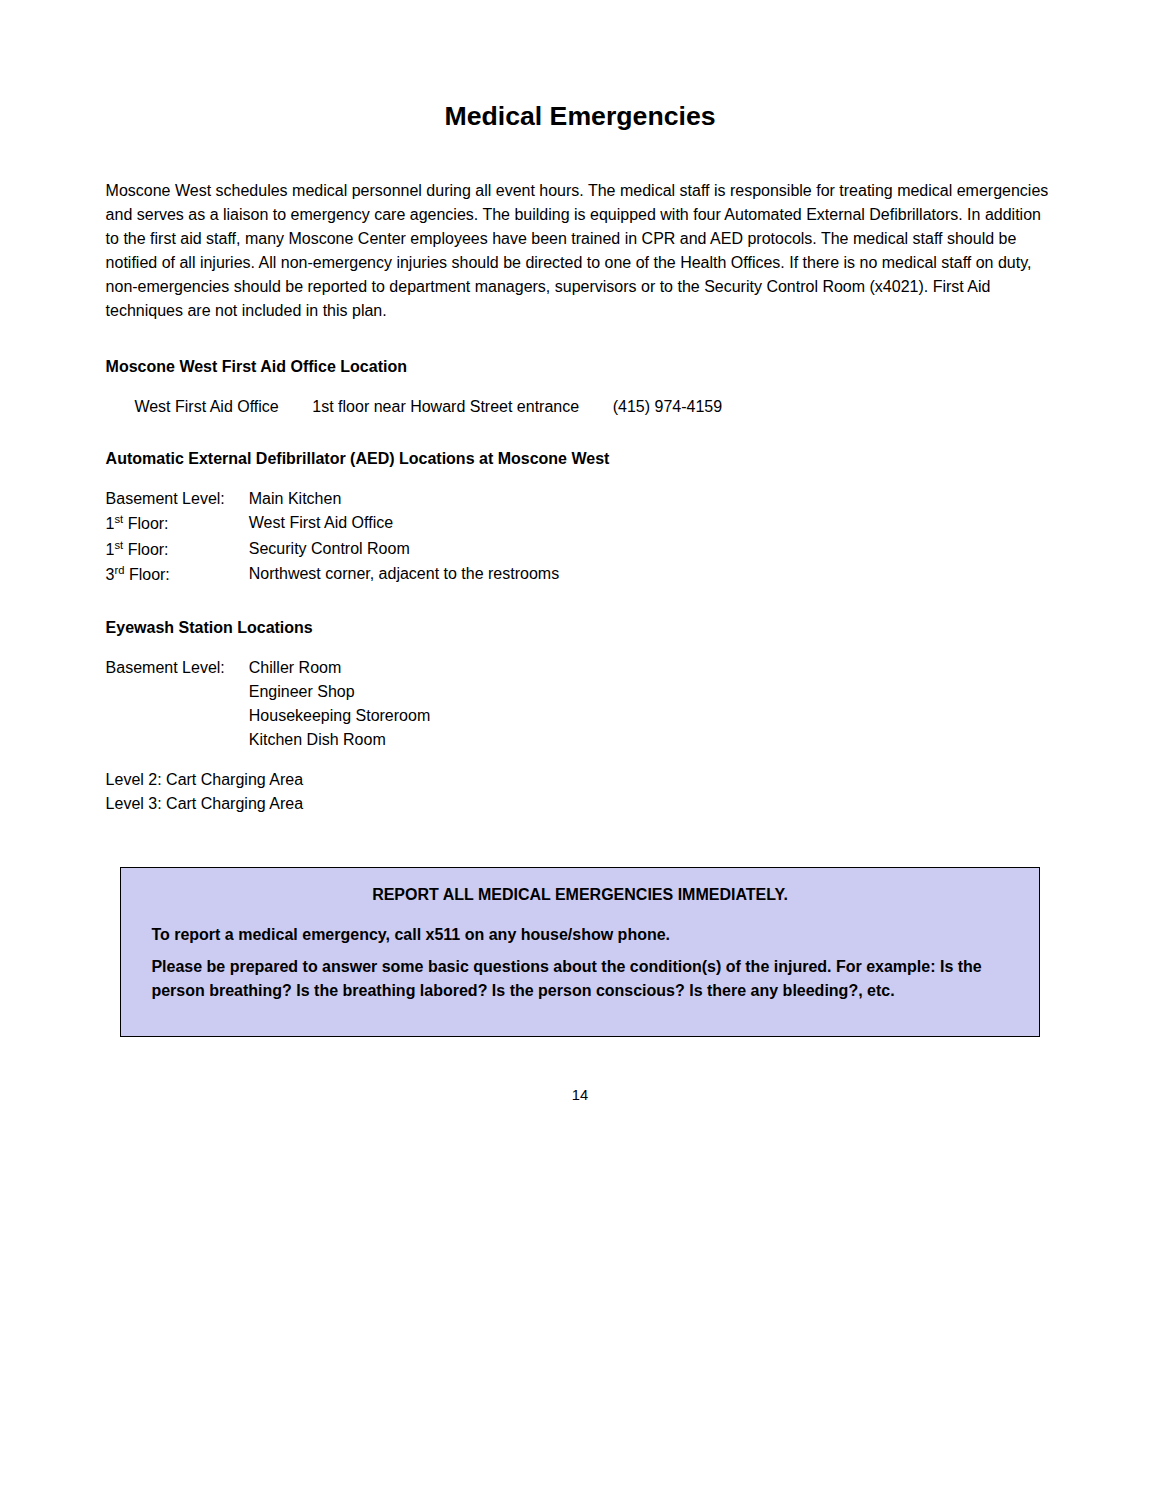Medical Emergencies
Moscone West schedules medical personnel during all event hours. The medical staff is responsible for treating medical emergencies and serves as a liaison to emergency care agencies. The building is equipped with four Automated External Defibrillators. In addition to the first aid staff, many Moscone Center employees have been trained in CPR and AED protocols. The medical staff should be notified of all injuries. All non-emergency injuries should be directed to one of the Health Offices. If there is no medical staff on duty, non-emergencies should be reported to department managers, supervisors or to the Security Control Room (x4021). First Aid techniques are not included in this plan.
Moscone West First Aid Office Location
| West First Aid Office | 1st floor near Howard Street entrance | (415) 974-4159 |
Automatic External Defibrillator (AED) Locations at Moscone West
| Basement Level: | Main Kitchen |
| 1 st Floor: | West First Aid Office |
| 1 st Floor: | Security Control Room |
| 3 rd Floor: | Northwest corner, adjacent to the restrooms |
Eyewash Station Locations
| Basement Level: | Chiller Room Engineer Shop Housekeeping Storeroom Kitchen Dish Room |
Level 2: Cart Charging Area
Level 3: Cart Charging Area
REPORT ALL MEDICAL EMERGENCIES IMMEDIATELY.
To report a medical emergency, call x511 on any house/show phone.
Please be prepared to answer some basic questions about the condition(s) of the injured. For example: Is the person breathing? Is the breathing labored? Is the person conscious? Is there any bleeding?, etc.
14